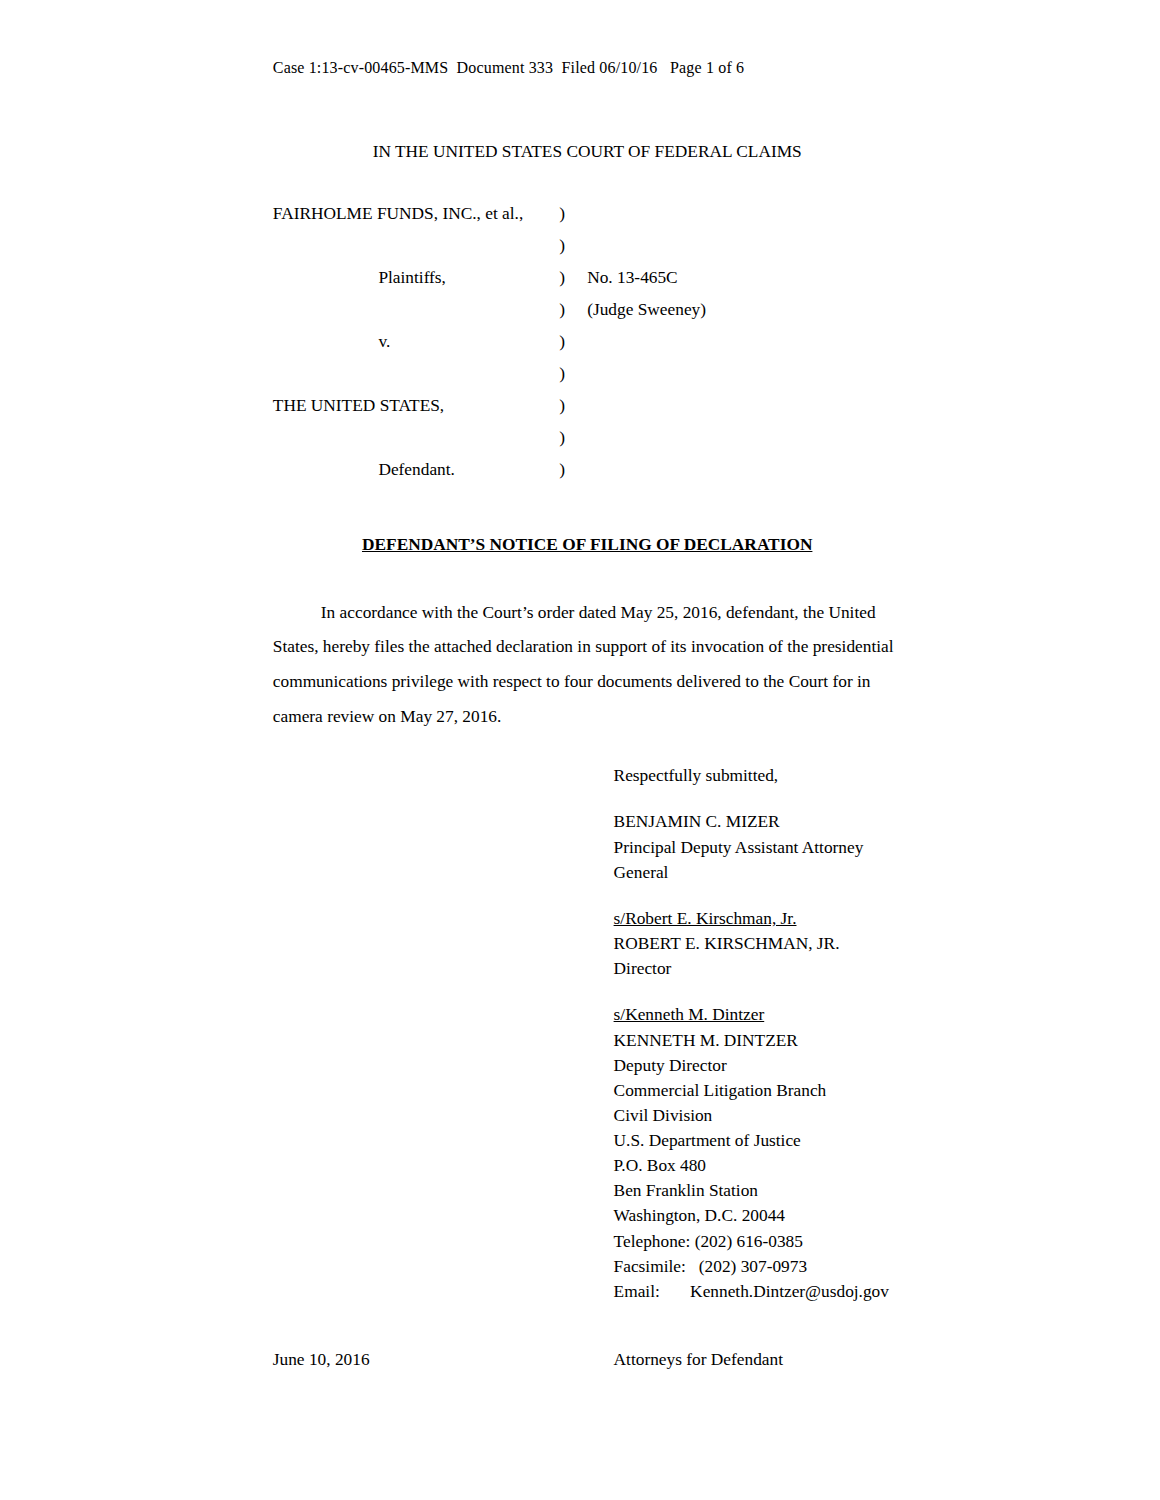Case 1:13-cv-00465-MMS Document 333 Filed 06/10/16 Page 1 of 6
IN THE UNITED STATES COURT OF FEDERAL CLAIMS
| FAIRHOLME FUNDS, INC., et al., | ) | |
| | ) | |
| Plaintiffs, | ) | No. 13-465C |
| | ) | (Judge Sweeney) |
| v. | ) | |
| | ) | |
| THE UNITED STATES, | ) | |
| | ) | |
| Defendant. | ) | |
DEFENDANT’S NOTICE OF FILING OF DECLARATION
In accordance with the Court’s order dated May 25, 2016, defendant, the United States, hereby files the attached declaration in support of its invocation of the presidential communications privilege with respect to four documents delivered to the Court for in camera review on May 27, 2016.
Respectfully submitted,
BENJAMIN C. MIZER
Principal Deputy Assistant Attorney General
s/Robert E. Kirschman, Jr.
ROBERT E. KIRSCHMAN, JR.
Director
s/Kenneth M. Dintzer
KENNETH M. DINTZER
Deputy Director
Commercial Litigation Branch
Civil Division
U.S. Department of Justice
P.O. Box 480
Ben Franklin Station
Washington, D.C. 20044
Telephone: (202) 616-0385
Facsimile: (202) 307-0973
Email: Kenneth.Dintzer@usdoj.gov
June 10, 2016
Attorneys for Defendant